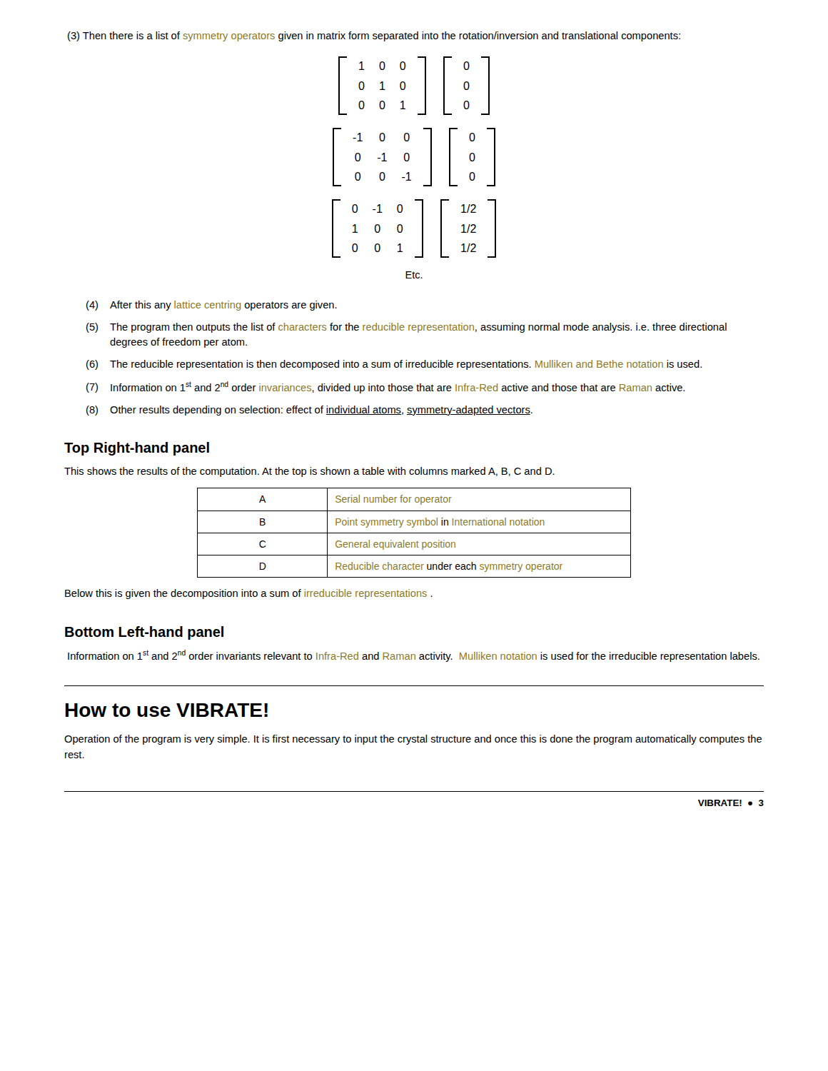(3) Then there is a list of symmetry operators given in matrix form separated into the rotation/inversion and translational components:
| 1 | 0 | 0 |
| 0 | 1 | 0 |
| 0 | 0 | 1 |
| 0 |
| 0 |
| 0 |
| -1 | 0 | 0 |
| 0 | -1 | 0 |
| 0 | 0 | -1 |
| 0 |
| 0 |
| 0 |
| 0 | -1 | 0 |
| 1 | 0 | 0 |
| 0 | 0 | 1 |
| 1/2 |
| 1/2 |
| 1/2 |
Etc.
(4) After this any lattice centring operators are given.
(5) The program then outputs the list of characters for the reducible representation, assuming normal mode analysis. i.e. three directional degrees of freedom per atom.
(6) The reducible representation is then decomposed into a sum of irreducible representations. Mulliken and Bethe notation is used.
(7) Information on 1st and 2nd order invariances, divided up into those that are Infra-Red active and those that are Raman active.
(8) Other results depending on selection: effect of individual atoms, symmetry-adapted vectors.
Top Right-hand panel
This shows the results of the computation. At the top is shown a table with columns marked A, B, C and D.
| A | Serial number for operator |
| B | Point symmetry symbol in International notation |
| C | General equivalent position |
| D | Reducible character under each symmetry operator |
Below this is given the decomposition into a sum of irreducible representations .
Bottom Left-hand panel
Information on 1st and 2nd order invariants relevant to Infra-Red and Raman activity. Mulliken notation is used for the irreducible representation labels.
How to use VIBRATE!
Operation of the program is very simple. It is first necessary to input the crystal structure and once this is done the program automatically computes the rest.
VIBRATE! ● 3